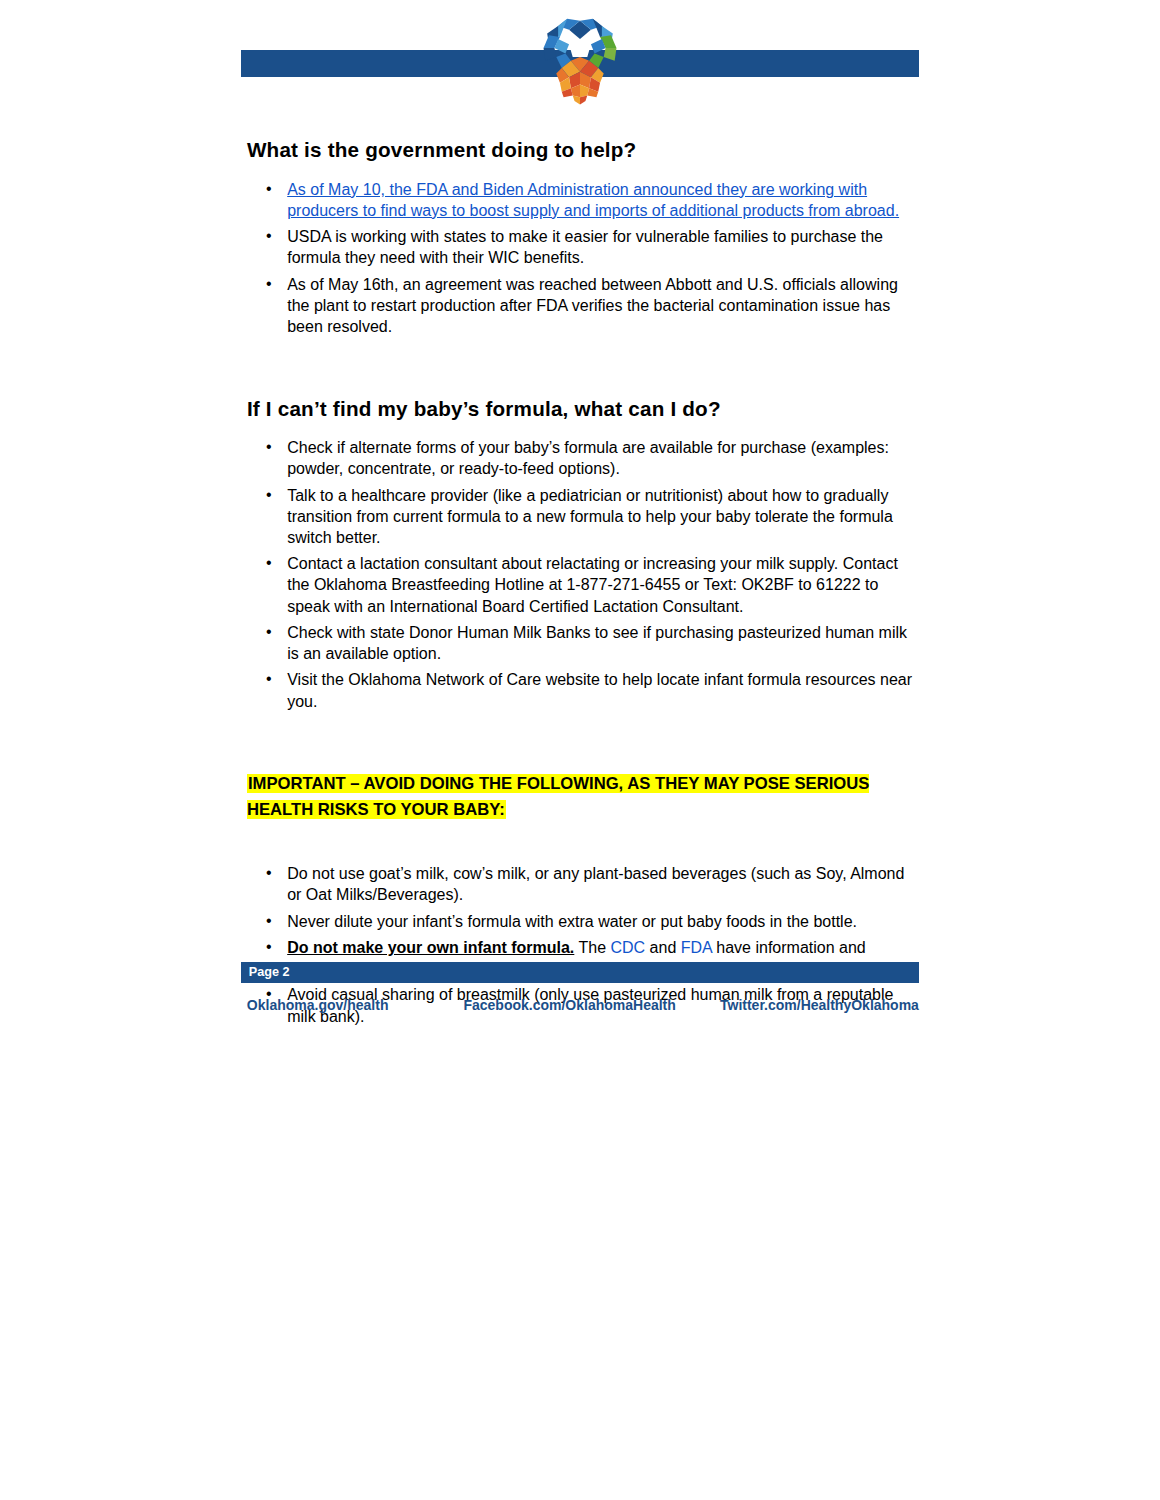What is the government doing to help?
As of May 10, the FDA and Biden Administration announced they are working with producers to find ways to boost supply and imports of additional products from abroad.
USDA is working with states to make it easier for vulnerable families to purchase the formula they need with their WIC benefits.
As of May 16th, an agreement was reached between Abbott and U.S. officials allowing the plant to restart production after FDA verifies the bacterial contamination issue has been resolved.
If I can’t find my baby’s formula, what can I do?
Check if alternate forms of your baby’s formula are available for purchase (examples: powder, concentrate, or ready-to-feed options).
Talk to a healthcare provider (like a pediatrician or nutritionist) about how to gradually transition from current formula to a new formula to help your baby tolerate the formula switch better.
Contact a lactation consultant about relactating or increasing your milk supply. Contact the Oklahoma Breastfeeding Hotline at 1-877-271-6455 or Text: OK2BF to 61222 to speak with an International Board Certified Lactation Consultant.
Check with state Donor Human Milk Banks to see if purchasing pasteurized human milk is an available option.
Visit the Oklahoma Network of Care website to help locate infant formula resources near you.
IMPORTANT – AVOID DOING THE FOLLOWING, AS THEY MAY POSE SERIOUS HEALTH RISKS TO YOUR BABY:
Do not use goat’s milk, cow’s milk, or any plant-based beverages (such as Soy, Almond or Oat Milks/Beverages).
Never dilute your infant’s formula with extra water or put baby foods in the bottle.
Do not make your own infant formula. The CDC and FDA have information and warnings about homemade infant formula.
Avoid casual sharing of breastmilk (only use pasteurized human milk from a reputable milk bank).
Page 2
Oklahoma.gov/health Facebook.com/OklahomaHealth Twitter.com/HealthyOklahoma